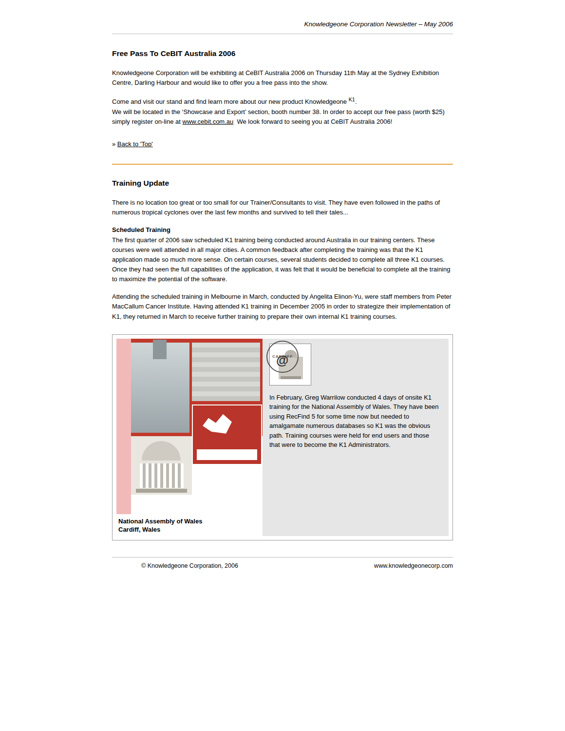Knowledgeone Corporation Newsletter – May 2006
Free Pass To CeBIT Australia 2006
Knowledgeone Corporation will be exhibiting at CeBIT Australia 2006 on Thursday 11th May at the Sydney Exhibition Centre, Darling Harbour and would like to offer you a free pass into the show.
Come and visit our stand and find learn more about our new product Knowledgeone K1.
We will be located in the ‘Showcase and Export’ section, booth number 38. In order to accept our free pass (worth $25) simply register on-line at www.cebit.com.au We look forward to seeing you at CeBIT Australia 2006!
» Back to 'Top'
Training Update
There is no location too great or too small for our Trainer/Consultants to visit. They have even followed in the paths of numerous tropical cyclones over the last few months and survived to tell their tales...
Scheduled Training
The first quarter of 2006 saw scheduled K1 training being conducted around Australia in our training centers. These courses were well attended in all major cities. A common feedback after completing the training was that the K1 application made so much more sense. On certain courses, several students decided to complete all three K1 courses. Once they had seen the full capabilities of the application, it was felt that it would be beneficial to complete all the training to maximize the potential of the software.
Attending the scheduled training in Melbourne in March, conducted by Angelita Elinon-Yu, were staff members from Peter MacCallum Cancer Institute. Having attended K1 training in December 2005 in order to strategize their implementation of K1, they returned in March to receive further training to prepare their own internal K1 training courses.
National Assembly of Wales
Cardiff, Wales
CARDIFF
@
In February, Greg Warrilow conducted 4 days of onsite K1 training for the National Assembly of Wales. They have been using RecFind 5 for some time now but needed to amalgamate numerous databases so K1 was the obvious path. Training courses were held for end users and those that were to become the K1 Administrators.
© Knowledgeone Corporation, 2006
www.knowledgeonecorp.com